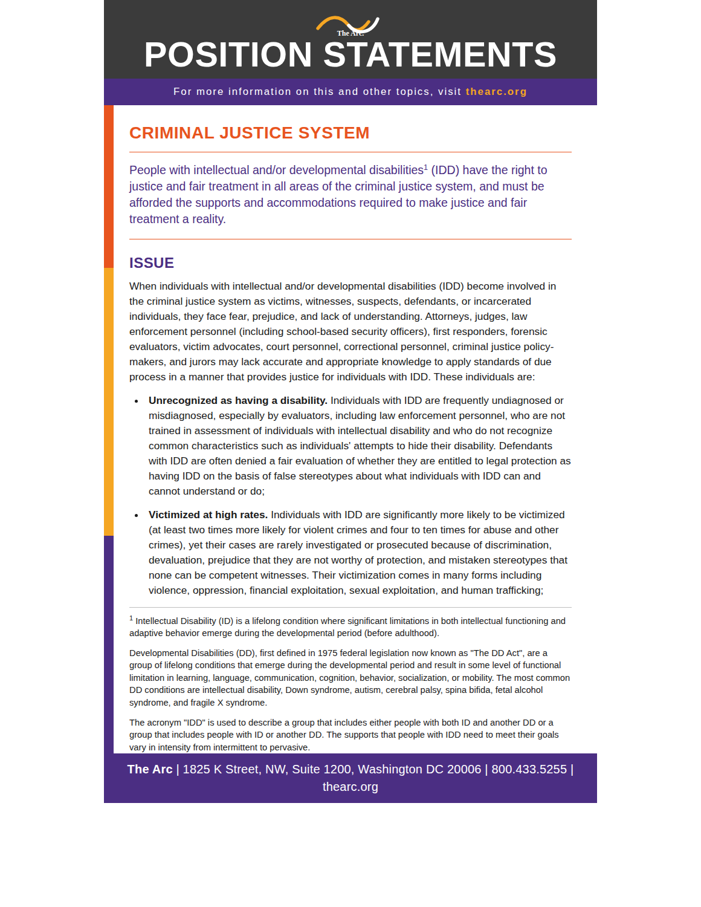The Arc.
Position Statements
For more information on this and other topics, visit thearc.org
Criminal Justice System
People with intellectual and/or developmental disabilities1 (IDD) have the right to justice and fair treatment in all areas of the criminal justice system, and must be afforded the supports and accommodations required to make justice and fair treatment a reality.
Issue
When individuals with intellectual and/or developmental disabilities (IDD) become involved in the criminal justice system as victims, witnesses, suspects, defendants, or incarcerated individuals, they face fear, prejudice, and lack of understanding. Attorneys, judges, law enforcement personnel (including school-based security officers), first responders, forensic evaluators, victim advocates, court personnel, correctional personnel, criminal justice policy-makers, and jurors may lack accurate and appropriate knowledge to apply standards of due process in a manner that provides justice for individuals with IDD. These individuals are:
Unrecognized as having a disability. Individuals with IDD are frequently undiagnosed or misdiagnosed, especially by evaluators, including law enforcement personnel, who are not trained in assessment of individuals with intellectual disability and who do not recognize common characteristics such as individuals' attempts to hide their disability. Defendants with IDD are often denied a fair evaluation of whether they are entitled to legal protection as having IDD on the basis of false stereotypes about what individuals with IDD can and cannot understand or do;
Victimized at high rates. Individuals with IDD are significantly more likely to be victimized (at least two times more likely for violent crimes and four to ten times for abuse and other crimes), yet their cases are rarely investigated or prosecuted because of discrimination, devaluation, prejudice that they are not worthy of protection, and mistaken stereotypes that none can be competent witnesses. Their victimization comes in many forms including violence, oppression, financial exploitation, sexual exploitation, and human trafficking;
1 Intellectual Disability (ID) is a lifelong condition where significant limitations in both intellectual functioning and adaptive behavior emerge during the developmental period (before adulthood).
Developmental Disabilities (DD), first defined in 1975 federal legislation now known as "The DD Act", are a group of lifelong conditions that emerge during the developmental period and result in some level of functional limitation in learning, language, communication, cognition, behavior, socialization, or mobility. The most common DD conditions are intellectual disability, Down syndrome, autism, cerebral palsy, spina bifida, fetal alcohol syndrome, and fragile X syndrome.
The acronym "IDD" is used to describe a group that includes either people with both ID and another DD or a group that includes people with ID or another DD. The supports that people with IDD need to meet their goals vary in intensity from intermittent to pervasive.
The Arc | 1825 K Street, NW, Suite 1200, Washington DC 20006 | 800.433.5255 | thearc.org